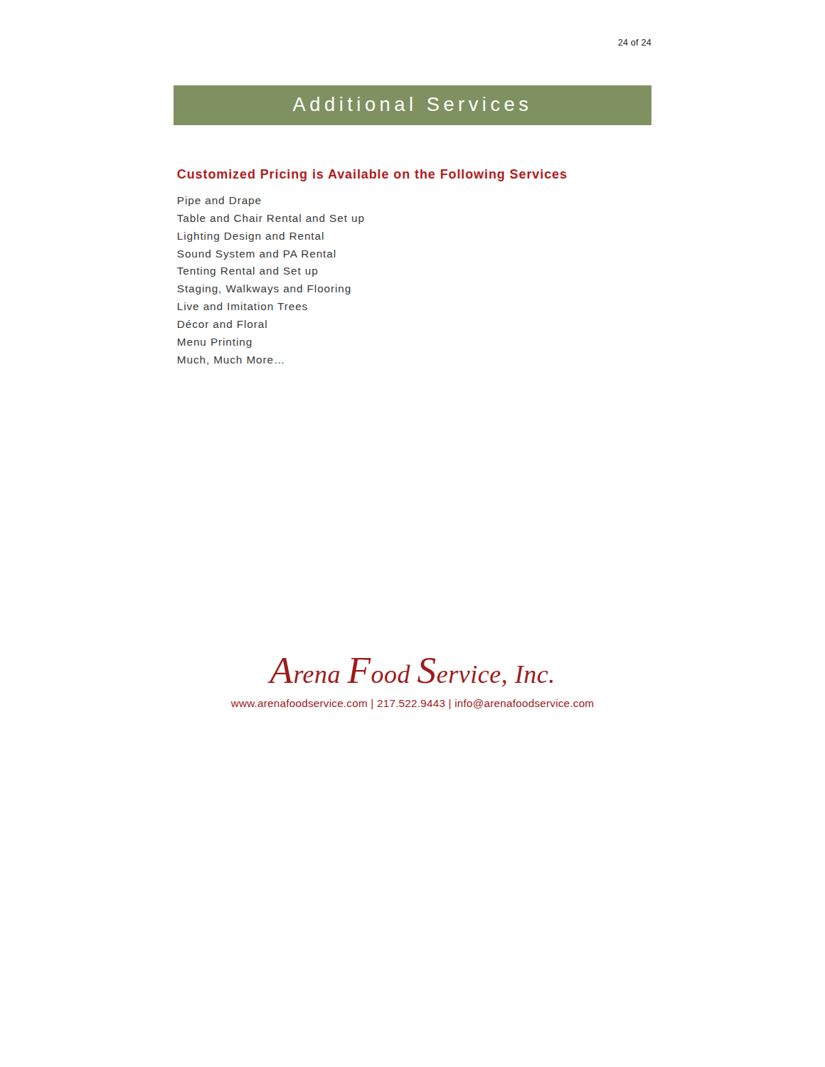24 of 24
Additional Services
Customized Pricing is Available on the Following Services
Pipe and Drape
Table and Chair Rental and Set up
Lighting Design and Rental
Sound System and PA Rental
Tenting Rental and Set up
Staging, Walkways and Flooring
Live and Imitation Trees
Décor and Floral
Menu Printing
Much, Much More…
Arena Food Service, Inc.
www.arenafoodservice.com | 217.522.9443 | info@arenafoodservice.com